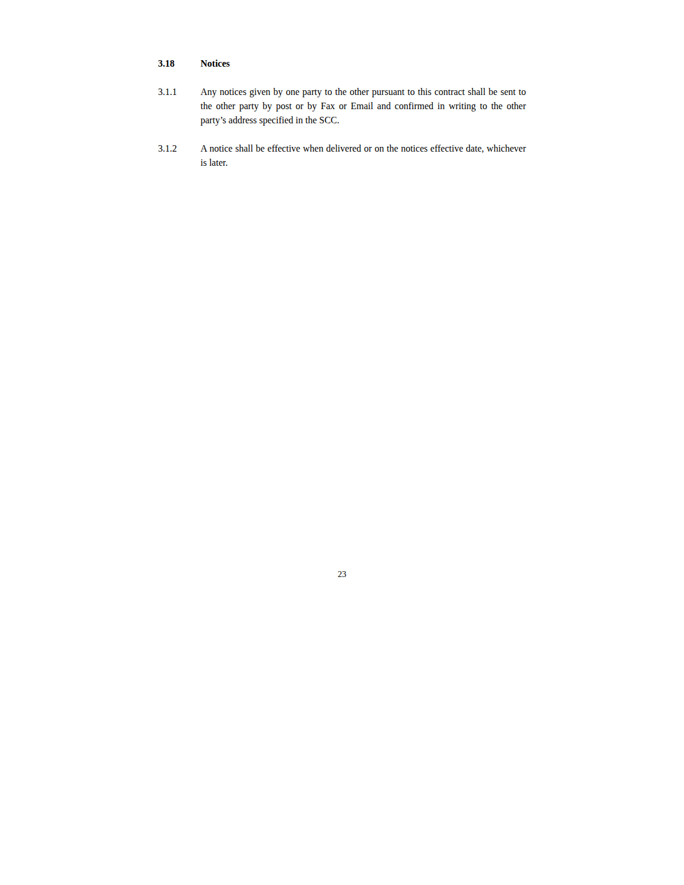3.18 Notices
3.1.1 Any notices given by one party to the other pursuant to this contract shall be sent to the other party by post or by Fax or Email and confirmed in writing to the other party’s address specified in the SCC.
3.1.2 A notice shall be effective when delivered or on the notices effective date, whichever is later.
23